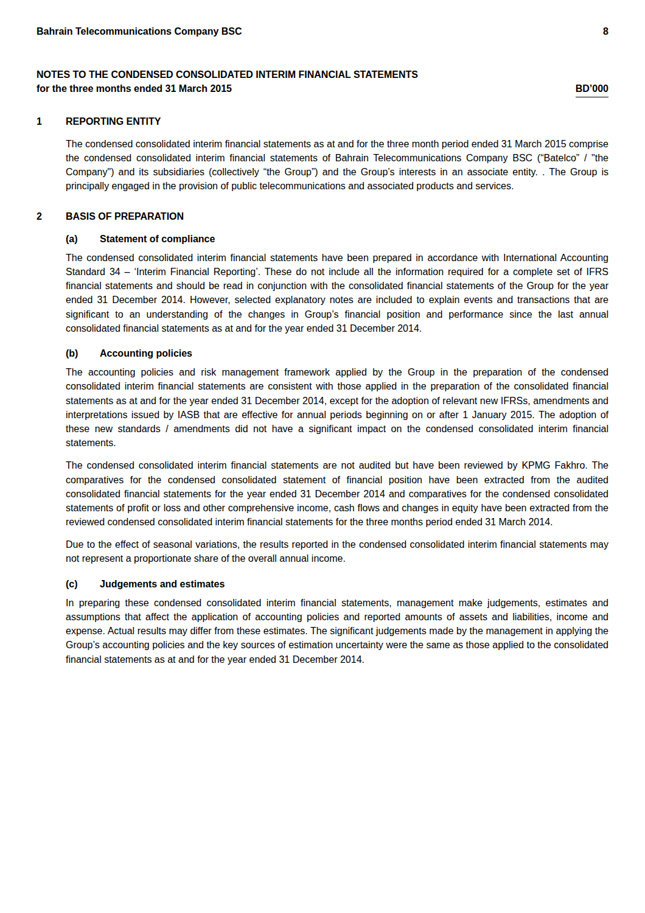Bahrain Telecommunications Company BSC 8
NOTES TO THE CONDENSED CONSOLIDATED INTERIM FINANCIAL STATEMENTS
for the three months ended 31 March 2015 BD’000
1 REPORTING ENTITY
The condensed consolidated interim financial statements as at and for the three month period ended 31 March 2015 comprise the condensed consolidated interim financial statements of Bahrain Telecommunications Company BSC (“Batelco” / "the Company") and its subsidiaries (collectively “the Group”) and the Group’s interests in an associate entity. . The Group is principally engaged in the provision of public telecommunications and associated products and services.
2 BASIS OF PREPARATION
(a) Statement of compliance
The condensed consolidated interim financial statements have been prepared in accordance with International Accounting Standard 34 – ‘Interim Financial Reporting’. These do not include all the information required for a complete set of IFRS financial statements and should be read in conjunction with the consolidated financial statements of the Group for the year ended 31 December 2014. However, selected explanatory notes are included to explain events and transactions that are significant to an understanding of the changes in Group’s financial position and performance since the last annual consolidated financial statements as at and for the year ended 31 December 2014.
(b) Accounting policies
The accounting policies and risk management framework applied by the Group in the preparation of the condensed consolidated interim financial statements are consistent with those applied in the preparation of the consolidated financial statements as at and for the year ended 31 December 2014, except for the adoption of relevant new IFRSs, amendments and interpretations issued by IASB that are effective for annual periods beginning on or after 1 January 2015. The adoption of these new standards / amendments did not have a significant impact on the condensed consolidated interim financial statements.
The condensed consolidated interim financial statements are not audited but have been reviewed by KPMG Fakhro. The comparatives for the condensed consolidated statement of financial position have been extracted from the audited consolidated financial statements for the year ended 31 December 2014 and comparatives for the condensed consolidated statements of profit or loss and other comprehensive income, cash flows and changes in equity have been extracted from the reviewed condensed consolidated interim financial statements for the three months period ended 31 March 2014.
Due to the effect of seasonal variations, the results reported in the condensed consolidated interim financial statements may not represent a proportionate share of the overall annual income.
(c) Judgements and estimates
In preparing these condensed consolidated interim financial statements, management make judgements, estimates and assumptions that affect the application of accounting policies and reported amounts of assets and liabilities, income and expense. Actual results may differ from these estimates. The significant judgements made by the management in applying the Group’s accounting policies and the key sources of estimation uncertainty were the same as those applied to the consolidated financial statements as at and for the year ended 31 December 2014.